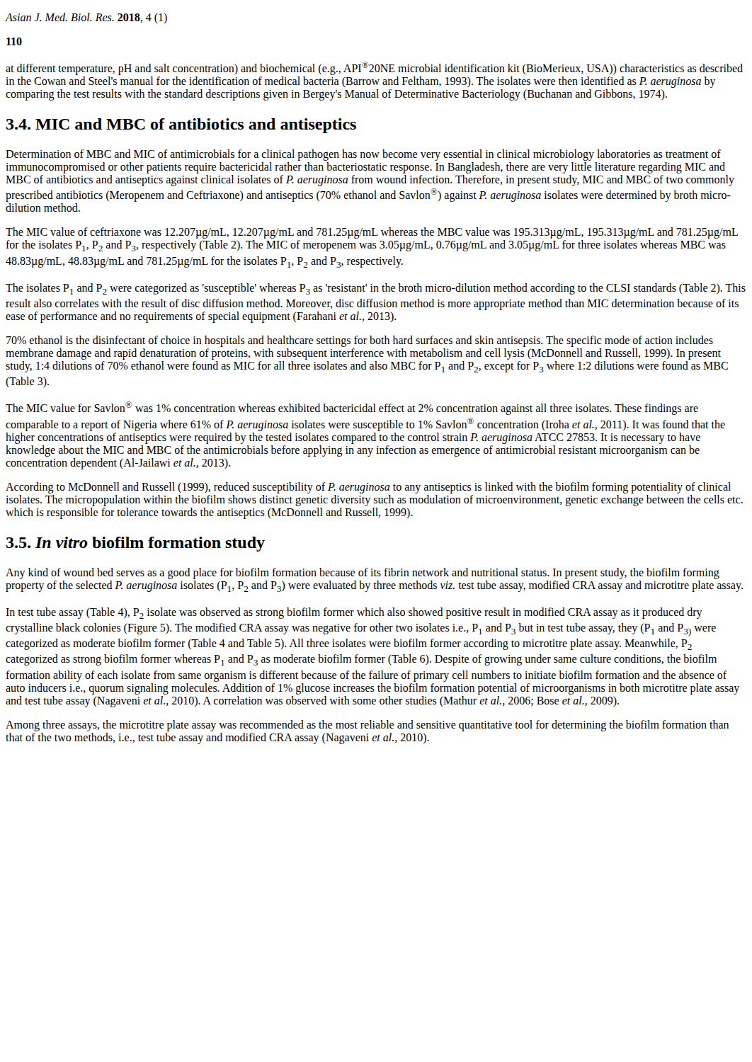Asian J. Med. Biol. Res. 2018, 4 (1)
110
at different temperature, pH and salt concentration) and biochemical (e.g., API®20NE microbial identification kit (BioMerieux, USA)) characteristics as described in the Cowan and Steel's manual for the identification of medical bacteria (Barrow and Feltham, 1993). The isolates were then identified as P. aeruginosa by comparing the test results with the standard descriptions given in Bergey's Manual of Determinative Bacteriology (Buchanan and Gibbons, 1974).
3.4. MIC and MBC of antibiotics and antiseptics
Determination of MBC and MIC of antimicrobials for a clinical pathogen has now become very essential in clinical microbiology laboratories as treatment of immunocompromised or other patients require bactericidal rather than bacteriostatic response. In Bangladesh, there are very little literature regarding MIC and MBC of antibiotics and antiseptics against clinical isolates of P. aeruginosa from wound infection. Therefore, in present study, MIC and MBC of two commonly prescribed antibiotics (Meropenem and Ceftriaxone) and antiseptics (70% ethanol and Savlon®) against P. aeruginosa isolates were determined by broth micro-dilution method.
The MIC value of ceftriaxone was 12.207µg/mL, 12.207µg/mL and 781.25µg/mL whereas the MBC value was 195.313µg/mL, 195.313µg/mL and 781.25µg/mL for the isolates P1, P2 and P3, respectively (Table 2). The MIC of meropenem was 3.05µg/mL, 0.76µg/mL and 3.05µg/mL for three isolates whereas MBC was 48.83µg/mL, 48.83µg/mL and 781.25µg/mL for the isolates P1, P2 and P3, respectively.
The isolates P1 and P2 were categorized as 'susceptible' whereas P3 as 'resistant' in the broth micro-dilution method according to the CLSI standards (Table 2). This result also correlates with the result of disc diffusion method. Moreover, disc diffusion method is more appropriate method than MIC determination because of its ease of performance and no requirements of special equipment (Farahani et al., 2013).
70% ethanol is the disinfectant of choice in hospitals and healthcare settings for both hard surfaces and skin antisepsis. The specific mode of action includes membrane damage and rapid denaturation of proteins, with subsequent interference with metabolism and cell lysis (McDonnell and Russell, 1999). In present study, 1:4 dilutions of 70% ethanol were found as MIC for all three isolates and also MBC for P1 and P2, except for P3 where 1:2 dilutions were found as MBC (Table 3).
The MIC value for Savlon® was 1% concentration whereas exhibited bactericidal effect at 2% concentration against all three isolates. These findings are comparable to a report of Nigeria where 61% of P. aeruginosa isolates were susceptible to 1% Savlon® concentration (Iroha et al., 2011). It was found that the higher concentrations of antiseptics were required by the tested isolates compared to the control strain P. aeruginosa ATCC 27853. It is necessary to have knowledge about the MIC and MBC of the antimicrobials before applying in any infection as emergence of antimicrobial resistant microorganism can be concentration dependent (Al-Jailawi et al., 2013).
According to McDonnell and Russell (1999), reduced susceptibility of P. aeruginosa to any antiseptics is linked with the biofilm forming potentiality of clinical isolates. The micropopulation within the biofilm shows distinct genetic diversity such as modulation of microenvironment, genetic exchange between the cells etc. which is responsible for tolerance towards the antiseptics (McDonnell and Russell, 1999).
3.5. In vitro biofilm formation study
Any kind of wound bed serves as a good place for biofilm formation because of its fibrin network and nutritional status. In present study, the biofilm forming property of the selected P. aeruginosa isolates (P1, P2 and P3) were evaluated by three methods viz. test tube assay, modified CRA assay and microtitre plate assay.
In test tube assay (Table 4), P2 isolate was observed as strong biofilm former which also showed positive result in modified CRA assay as it produced dry crystalline black colonies (Figure 5). The modified CRA assay was negative for other two isolates i.e., P1 and P3 but in test tube assay, they (P1 and P3) were categorized as moderate biofilm former (Table 4 and Table 5). All three isolates were biofilm former according to microtitre plate assay. Meanwhile, P2 categorized as strong biofilm former whereas P1 and P3 as moderate biofilm former (Table 6). Despite of growing under same culture conditions, the biofilm formation ability of each isolate from same organism is different because of the failure of primary cell numbers to initiate biofilm formation and the absence of auto inducers i.e., quorum signaling molecules. Addition of 1% glucose increases the biofilm formation potential of microorganisms in both microtitre plate assay and test tube assay (Nagaveni et al., 2010). A correlation was observed with some other studies (Mathur et al., 2006; Bose et al., 2009).
Among three assays, the microtitre plate assay was recommended as the most reliable and sensitive quantitative tool for determining the biofilm formation than that of the two methods, i.e., test tube assay and modified CRA assay (Nagaveni et al., 2010).